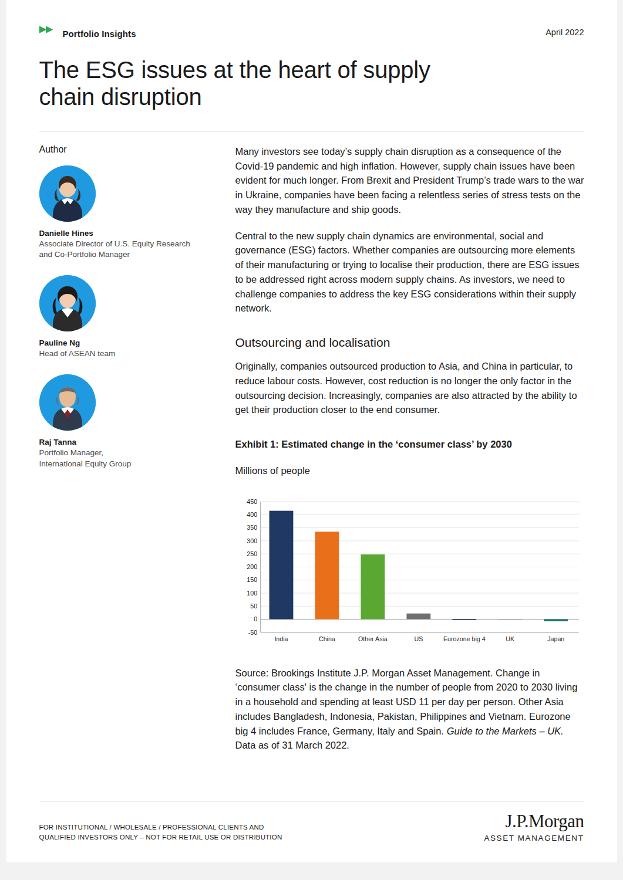Portfolio Insights
April 2022
The ESG issues at the heart of supply
chain disruption
Author
Danielle Hines
Associate Director of U.S. Equity Research
and Co-Portfolio Manager
Pauline Ng
Head of ASEAN team
Raj Tanna
Portfolio Manager,
International Equity Group
Many investors see today’s supply chain disruption as a consequence of the Covid-19 pandemic and high inflation. However, supply chain issues have been evident for much longer. From Brexit and President Trump’s trade wars to the war in Ukraine, companies have been facing a relentless series of stress tests on the way they manufacture and ship goods.
Central to the new supply chain dynamics are environmental, social and governance (ESG) factors. Whether companies are outsourcing more elements of their manufacturing or trying to localise their production, there are ESG issues to be addressed right across modern supply chains. As investors, we need to challenge companies to address the key ESG considerations within their supply network.
Outsourcing and localisation
Originally, companies outsourced production to Asia, and China in particular, to reduce labour costs. However, cost reduction is no longer the only factor in the outsourcing decision. Increasingly, companies are also attracted by the ability to get their production closer to the end consumer.
Exhibit 1: Estimated change in the ‘consumer class’ by 2030
Millions of people
450 400 350 300 250 200 150 100 50 0 -50 India China Other Asia US Eurozone big 4 UK Japan
Source: Brookings Institute J.P. Morgan Asset Management. Change in ‘consumer class' is the change in the number of people from 2020 to 2030 living in a household and spending at least USD 11 per day per person. Other Asia includes Bangladesh, Indonesia, Pakistan, Philippines and Vietnam. Eurozone big 4 includes France, Germany, Italy and Spain. Guide to the Markets – UK. Data as of 31 March 2022.
FOR INSTITUTIONAL / WHOLESALE / PROFESSIONAL CLIENTS AND
QUALIFIED INVESTORS ONLY – NOT FOR RETAIL USE OR DISTRIBUTION
J.P.Morgan
ASSET MANAGEMENT